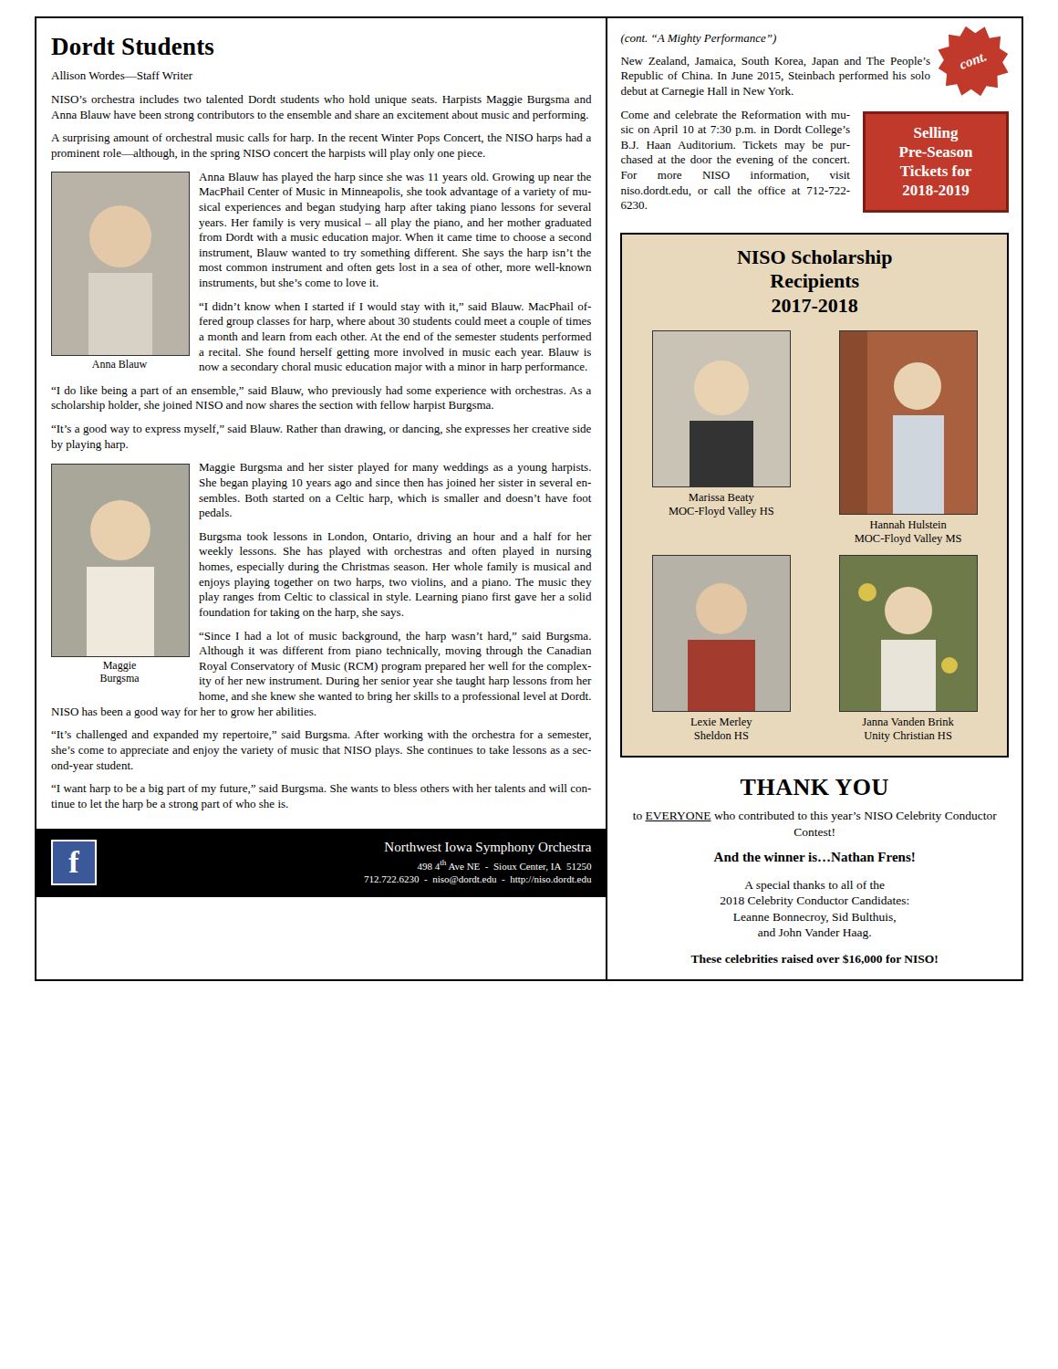Dordt Students
Allison Wordes—Staff Writer
NISO’s orchestra includes two talented Dordt students who hold unique seats. Harpists Maggie Burgsma and Anna Blauw have been strong contributors to the ensemble and share an excitement about music and performing.
A surprising amount of orchestral music calls for harp. In the recent Winter Pops Concert, the NISO harps had a prominent role—although, in the spring NISO concert the harpists will play only one piece.
Anna Blauw
Anna Blauw has played the harp since she was 11 years old. Growing up near the MacPhail Center of Music in Minneapolis, she took advantage of a variety of musical experiences and began studying harp after taking piano lessons for several years. Her family is very musical – all play the piano, and her mother graduated from Dordt with a music education major. When it came time to choose a second instrument, Blauw wanted to try something different. She says the harp isn’t the most common instrument and often gets lost in a sea of other, more well-known instruments, but she’s come to love it.
“I didn’t know when I started if I would stay with it,” said Blauw. MacPhail offered group classes for harp, where about 30 students could meet a couple of times a month and learn from each other. At the end of the semester students performed a recital. She found herself getting more involved in music each year. Blauw is now a secondary choral music education major with a minor in harp performance.
“I do like being a part of an ensemble,” said Blauw, who previously had some experience with orchestras. As a scholarship holder, she joined NISO and now shares the section with fellow harpist Burgsma.
“It’s a good way to express myself,” said Blauw. Rather than drawing, or dancing, she expresses her creative side by playing harp.
Maggie
Burgsma
Maggie Burgsma and her sister played for many weddings as a young harpists. She began playing 10 years ago and since then has joined her sister in several ensembles. Both started on a Celtic harp, which is smaller and doesn’t have foot pedals.
Burgsma took lessons in London, Ontario, driving an hour and a half for her weekly lessons. She has played with orchestras and often played in nursing homes, especially during the Christmas season. Her whole family is musical and enjoys playing together on two harps, two violins, and a piano. The music they play ranges from Celtic to classical in style. Learning piano first gave her a solid foundation for taking on the harp, she says.
“Since I had a lot of music background, the harp wasn’t hard,” said Burgsma. Although it was different from piano technically, moving through the Canadian Royal Conservatory of Music (RCM) program prepared her well for the complexity of her new instrument. During her senior year she taught harp lessons from her home, and she knew she wanted to bring her skills to a professional level at Dordt. NISO has been a good way for her to grow her abilities.
“It’s challenged and expanded my repertoire,” said Burgsma. After working with the orchestra for a semester, she’s come to appreciate and enjoy the variety of music that NISO plays. She continues to take lessons as a second-year student.
“I want harp to be a big part of my future,” said Burgsma. She wants to bless others with her talents and will continue to let the harp be a strong part of who she is.
f
Northwest Iowa Symphony Orchestra
498 4th Ave NE - Sioux Center, IA 51250
712.722.6230 - niso@dordt.edu - http://niso.dordt.edu
cont.
(cont. “A Mighty Performance”)
New Zealand, Jamaica, South Korea, Japan and The People’s Republic of China. In June 2015, Steinbach performed his solo debut at Carnegie Hall in New York.
Selling
Pre-Season
Tickets for
2018-2019
Come and celebrate the Reformation with music on April 10 at 7:30 p.m. in Dordt College’s B.J. Haan Auditorium. Tickets may be purchased at the door the evening of the concert. For more NISO information, visit niso.dordt.edu, or call the office at 712-722-6230.
NISO Scholarship
Recipients
2017-2018
Marissa Beaty
MOC-Floyd Valley HS
Hannah Hulstein
MOC-Floyd Valley MS
Lexie Merley
Sheldon HS
Janna Vanden Brink
Unity Christian HS
THANK YOU
to EVERYONE who contributed to this year’s NISO Celebrity Conductor Contest!
And the winner is…Nathan Frens!
A special thanks to all of the
2018 Celebrity Conductor Candidates:
Leanne Bonnecroy, Sid Bulthuis,
and John Vander Haag.
These celebrities raised over $16,000 for NISO!